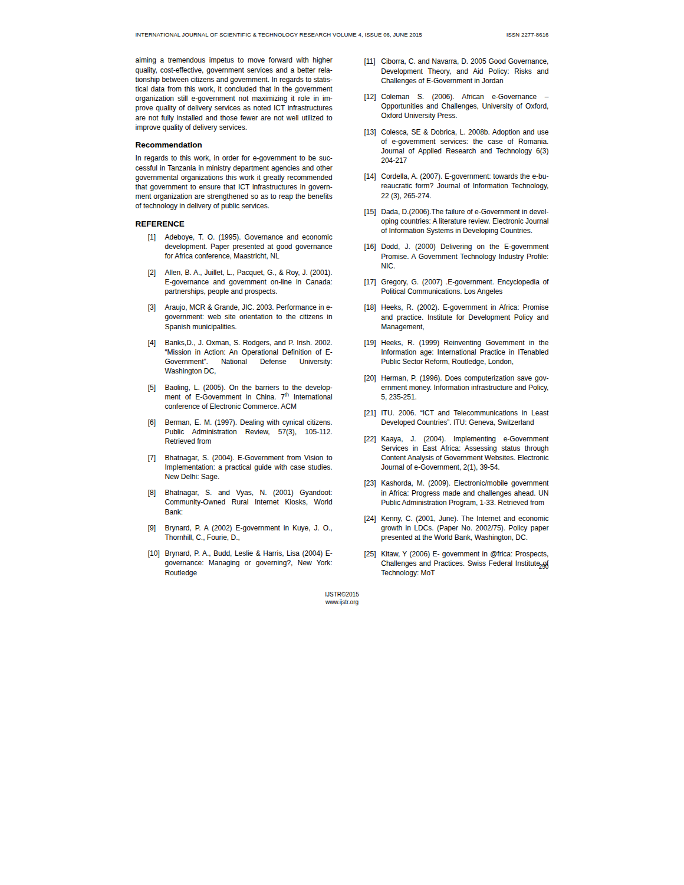INTERNATIONAL JOURNAL OF SCIENTIFIC & TECHNOLOGY RESEARCH VOLUME 4, ISSUE 06, JUNE 2015 ISSN 2277-8616
aiming a tremendous impetus to move forward with higher quality, cost-effective, government services and a better relationship between citizens and government. In regards to statistical data from this work, it concluded that in the government organization still e-government not maximizing it role in improve quality of delivery services as noted ICT infrastructures are not fully installed and those fewer are not well utilized to improve quality of delivery services.
Recommendation
In regards to this work, in order for e-government to be successful in Tanzania in ministry department agencies and other governmental organizations this work it greatly recommended that government to ensure that ICT infrastructures in government organization are strengthened so as to reap the benefits of technology in delivery of public services.
REFERENCE
Adeboye, T. O. (1995). Governance and economic development. Paper presented at good governance for Africa conference, Maastricht, NL
Allen, B. A., Juillet, L., Pacquet, G., & Roy, J. (2001). E-governance and government on-line in Canada: partnerships, people and prospects.
Araujo, MCR & Grande, JIC. 2003. Performance in e-government: web site orientation to the citizens in Spanish municipalities.
Banks,D., J. Oxman, S. Rodgers, and P. Irish. 2002. “Mission in Action: An Operational Definition of E-Government”. National Defense University: Washington DC,
Baoling, L. (2005). On the barriers to the development of E-Government in China. 7th International conference of Electronic Commerce. ACM
Berman, E. M. (1997). Dealing with cynical citizens. Public Administration Review, 57(3), 105-112. Retrieved from
Bhatnagar, S. (2004). E-Government from Vision to Implementation: a practical guide with case studies. New Delhi: Sage.
Bhatnagar, S. and Vyas, N. (2001) Gyandoot: Community-Owned Rural Internet Kiosks, World Bank:
Brynard, P. A (2002) E-government in Kuye, J. O., Thornhill, C., Fourie, D.,
Brynard, P. A., Budd, Leslie & Harris, Lisa (2004) E-governance: Managing or governing?, New York: Routledge
Ciborra, C. and Navarra, D. 2005 Good Governance, Development Theory, and Aid Policy: Risks and Challenges of E-Government in Jordan
Coleman S. (2006). African e-Governance – Opportunities and Challenges, University of Oxford, Oxford University Press.
Colesca, SE & Dobrica, L. 2008b. Adoption and use of e-government services: the case of Romania. Journal of Applied Research and Technology 6(3) 204-217
Cordella, A. (2007). E-government: towards the e-bureaucratic form? Journal of Information Technology, 22 (3), 265-274.
Dada, D.(2006).The failure of e-Government in developing countries: A literature review. Electronic Journal of Information Systems in Developing Countries.
Dodd, J. (2000) Delivering on the E-government Promise. A Government Technology Industry Profile: NIC.
Gregory, G. (2007) .E-government. Encyclopedia of Political Communications. Los Angeles
Heeks, R. (2002). E-government in Africa: Promise and practice. Institute for Development Policy and Management,
Heeks, R. (1999) Reinventing Government in the Information age: International Practice in ITenabled Public Sector Reform, Routledge, London,
Herman, P. (1996). Does computerization save government money. Information infrastructure and Policy, 5, 235-251.
ITU. 2006. “ICT and Telecommunications in Least Developed Countries”. ITU: Geneva, Switzerland
Kaaya, J. (2004). Implementing e-Government Services in East Africa: Assessing status through Content Analysis of Government Websites. Electronic Journal of e-Government, 2(1), 39-54.
Kashorda, M. (2009). Electronic/mobile government in Africa: Progress made and challenges ahead. UN Public Administration Program, 1-33. Retrieved from
Kenny, C. (2001, June). The Internet and economic growth in LDCs. (Paper No. 2002/75). Policy paper presented at the World Bank, Washington, DC.
Kitaw, Y (2006) E- government in @frica: Prospects, Challenges and Practices. Swiss Federal Institute of Technology: MoT
250
IJSTR©2015
www.ijstr.org